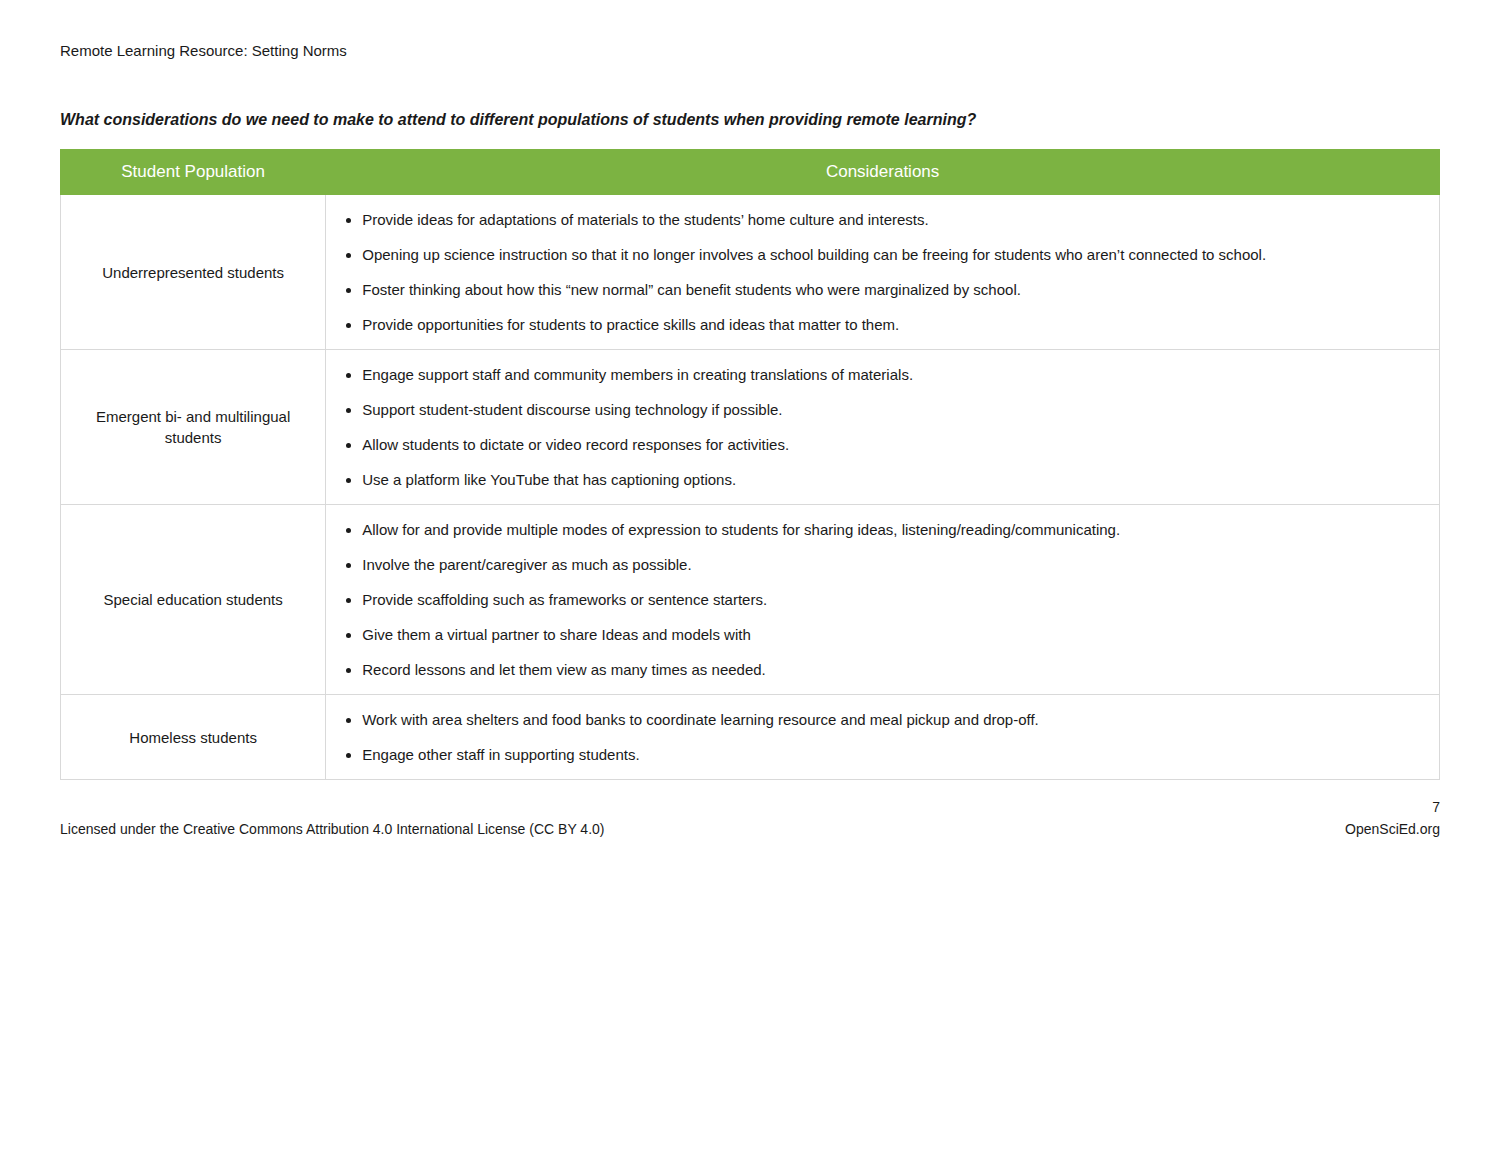Remote Learning Resource: Setting Norms
What considerations do we need to make to attend to different populations of students when providing remote learning?
| Student Population | Considerations |
| --- | --- |
| Underrepresented students | Provide ideas for adaptations of materials to the students’ home culture and interests. Opening up science instruction so that it no longer involves a school building can be freeing for students who aren’t connected to school. Foster thinking about how this “new normal” can benefit students who were marginalized by school. Provide opportunities for students to practice skills and ideas that matter to them. |
| Emergent bi- and multilingual students | Engage support staff and community members in creating translations of materials. Support student-student discourse using technology if possible. Allow students to dictate or video record responses for activities. Use a platform like YouTube that has captioning options. |
| Special education students | Allow for and provide multiple modes of expression to students for sharing ideas, listening/reading/communicating. Involve the parent/caregiver as much as possible. Provide scaffolding such as frameworks or sentence starters. Give them a virtual partner to share Ideas and models with Record lessons and let them view as many times as needed. |
| Homeless students | Work with area shelters and food banks to coordinate learning resource and meal pickup and drop-off. Engage other staff in supporting students. |
7
Licensed under the Creative Commons Attribution 4.0 International License (CC BY 4.0)
OpenSciEd.org